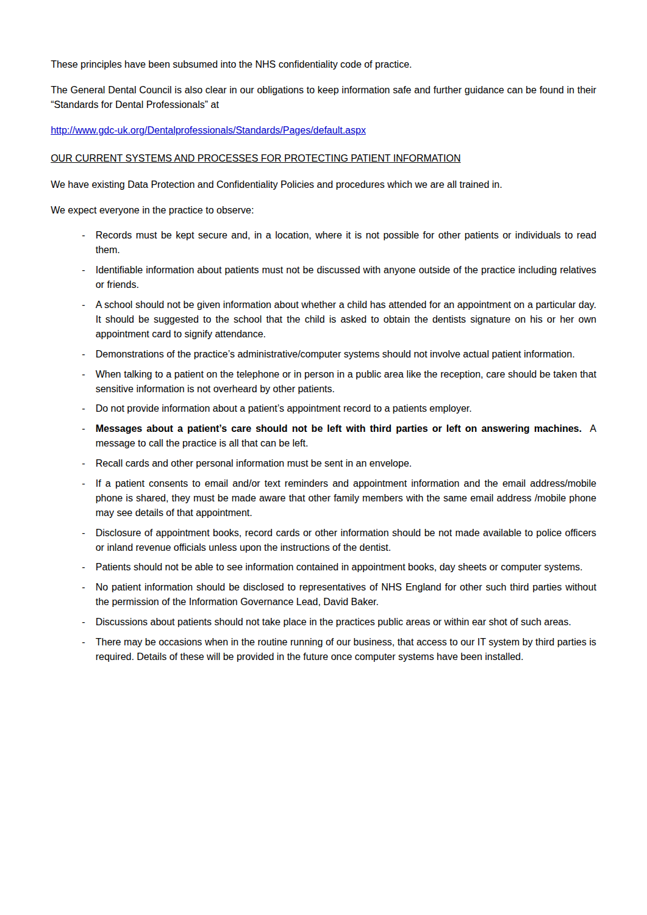These principles have been subsumed into the NHS confidentiality code of practice.
The General Dental Council is also clear in our obligations to keep information safe and further guidance can be found in their “Standards for Dental Professionals” at
http://www.gdc-uk.org/Dentalprofessionals/Standards/Pages/default.aspx
OUR CURRENT SYSTEMS AND PROCESSES FOR PROTECTING PATIENT INFORMATION
We have existing Data Protection and Confidentiality Policies and procedures which we are all trained in.
We expect everyone in the practice to observe:
Records must be kept secure and, in a location, where it is not possible for other patients or individuals to read them.
Identifiable information about patients must not be discussed with anyone outside of the practice including relatives or friends.
A school should not be given information about whether a child has attended for an appointment on a particular day. It should be suggested to the school that the child is asked to obtain the dentists signature on his or her own appointment card to signify attendance.
Demonstrations of the practice’s administrative/computer systems should not involve actual patient information.
When talking to a patient on the telephone or in person in a public area like the reception, care should be taken that sensitive information is not overheard by other patients.
Do not provide information about a patient’s appointment record to a patients employer.
Messages about a patient’s care should not be left with third parties or left on answering machines. A message to call the practice is all that can be left.
Recall cards and other personal information must be sent in an envelope.
If a patient consents to email and/or text reminders and appointment information and the email address/mobile phone is shared, they must be made aware that other family members with the same email address /mobile phone may see details of that appointment.
Disclosure of appointment books, record cards or other information should be not made available to police officers or inland revenue officials unless upon the instructions of the dentist.
Patients should not be able to see information contained in appointment books, day sheets or computer systems.
No patient information should be disclosed to representatives of NHS England for other such third parties without the permission of the Information Governance Lead, David Baker.
Discussions about patients should not take place in the practices public areas or within ear shot of such areas.
There may be occasions when in the routine running of our business, that access to our IT system by third parties is required. Details of these will be provided in the future once computer systems have been installed.